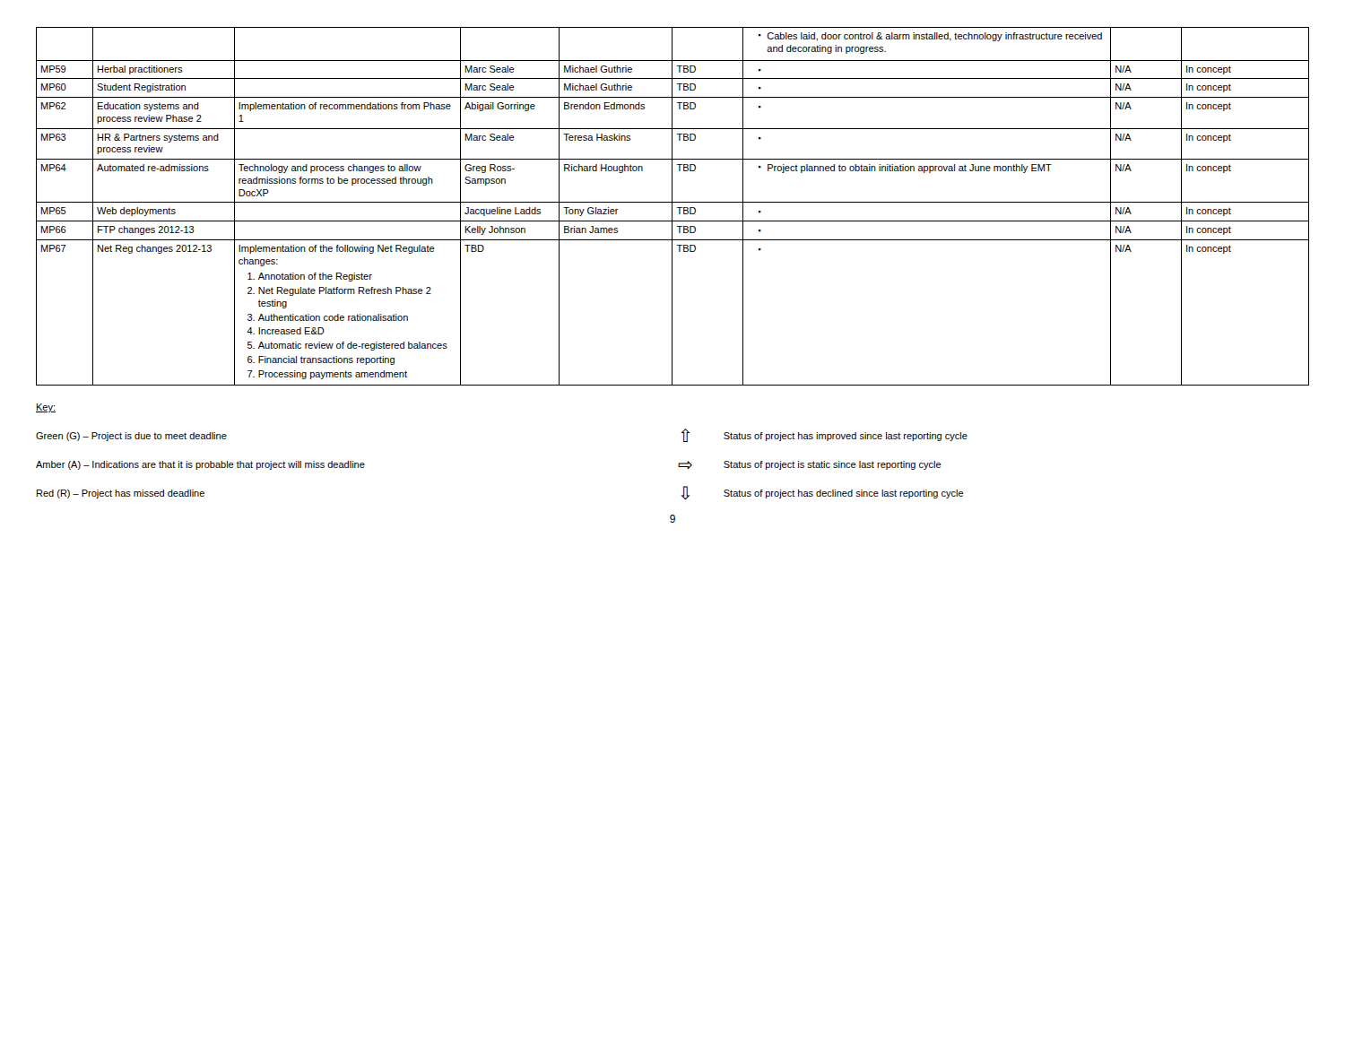| | | | | | | Cables laid, door control & alarm installed, technology infrastructure received and decorating in progress. | | |
| MP59 | Herbal practitioners | | Marc Seale | Michael Guthrie | TBD | | N/A | In concept |
| MP60 | Student Registration | | Marc Seale | Michael Guthrie | TBD | | N/A | In concept |
| MP62 | Education systems and process review Phase 2 | Implementation of recommendations from Phase 1 | Abigail Gorringe | Brendon Edmonds | TBD | | N/A | In concept |
| MP63 | HR & Partners systems and process review | | Marc Seale | Teresa Haskins | TBD | | N/A | In concept |
| MP64 | Automated re-admissions | Technology and process changes to allow readmissions forms to be processed through DocXP | Greg Ross-Sampson | Richard Houghton | TBD | Project planned to obtain initiation approval at June monthly EMT | N/A | In concept |
| MP65 | Web deployments | | Jacqueline Ladds | Tony Glazier | TBD | | N/A | In concept |
| MP66 | FTP changes 2012-13 | | Kelly Johnson | Brian James | TBD | | N/A | In concept |
| MP67 | Net Reg changes 2012-13 | Implementation of the following Net Regulate changes: Annotation of the Register Net Regulate Platform Refresh Phase 2 testing Authentication code rationalisation Increased E&D Automatic review of de-registered balances Financial transactions reporting Processing payments amendment | TBD | | TBD | | N/A | In concept |
Key:
| Green (G) – Project is due to meet deadline | ⇧ | Status of project has improved since last reporting cycle |
| Amber (A) – Indications are that it is probable that project will miss deadline | ⇨ | Status of project is static since last reporting cycle |
| Red (R) – Project has missed deadline | ⇩ | Status of project has declined since last reporting cycle |
9